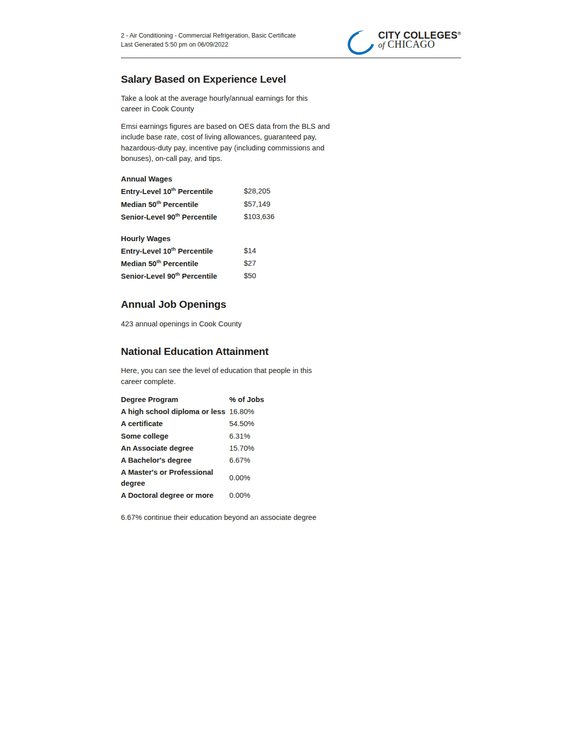2 - Air Conditioning - Commercial Refrigeration, Basic Certificate
Last Generated 5:50 pm on 06/09/2022
CITY COLLEGES®
of CHICAGO
Salary Based on Experience Level
Take a look at the average hourly/annual earnings for this career in Cook County
Emsi earnings figures are based on OES data from the BLS and include base rate, cost of living allowances, guaranteed pay, hazardous-duty pay, incentive pay (including commissions and bonuses), on-call pay, and tips.
Annual Wages
| Entry-Level 10 th Percentile | $28,205 |
| Median 50 th Percentile | $57,149 |
| Senior-Level 90 th Percentile | $103,636 |
Hourly Wages
| Entry-Level 10 th Percentile | $14 |
| Median 50 th Percentile | $27 |
| Senior-Level 90 th Percentile | $50 |
Annual Job Openings
423 annual openings in Cook County
National Education Attainment
Here, you can see the level of education that people in this career complete.
| Degree Program | % of Jobs |
| --- | --- |
| A high school diploma or less | 16.80% |
| A certificate | 54.50% |
| Some college | 6.31% |
| An Associate degree | 15.70% |
| A Bachelor's degree | 6.67% |
| A Master's or Professional degree | 0.00% |
| A Doctoral degree or more | 0.00% |
6.67% continue their education beyond an associate degree